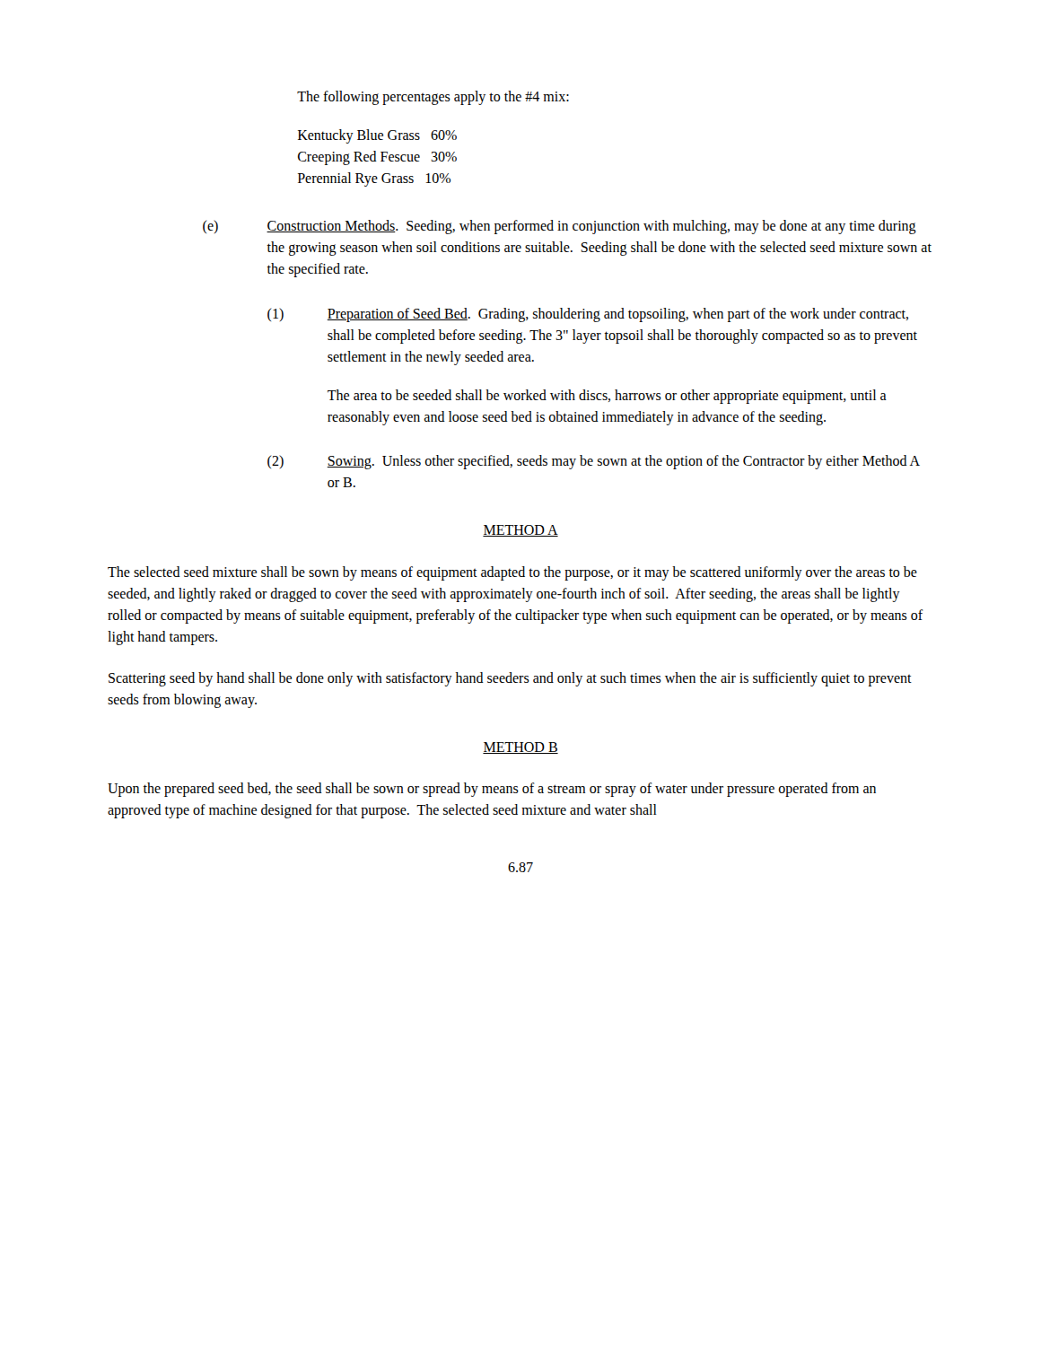The following percentages apply to the #4 mix:
Kentucky Blue Grass 60%
Creeping Red Fescue 30%
Perennial Rye Grass 10%
(e)
Construction Methods. Seeding, when performed in conjunction with mulching, may be done at any time during the growing season when soil conditions are suitable. Seeding shall be done with the selected seed mixture sown at the specified rate.
(1)
Preparation of Seed Bed. Grading, shouldering and topsoiling, when part of the work under contract, shall be completed before seeding. The 3" layer topsoil shall be thoroughly compacted so as to prevent settlement in the newly seeded area.
The area to be seeded shall be worked with discs, harrows or other appropriate equipment, until a reasonably even and loose seed bed is obtained immediately in advance of the seeding.
(2)
Sowing. Unless other specified, seeds may be sown at the option of the Contractor by either Method A or B.
METHOD A
The selected seed mixture shall be sown by means of equipment adapted to the purpose, or it may be scattered uniformly over the areas to be seeded, and lightly raked or dragged to cover the seed with approximately one-fourth inch of soil. After seeding, the areas shall be lightly rolled or compacted by means of suitable equipment, preferably of the cultipacker type when such equipment can be operated, or by means of light hand tampers.
Scattering seed by hand shall be done only with satisfactory hand seeders and only at such times when the air is sufficiently quiet to prevent seeds from blowing away.
METHOD B
Upon the prepared seed bed, the seed shall be sown or spread by means of a stream or spray of water under pressure operated from an approved type of machine designed for that purpose. The selected seed mixture and water shall
6.87